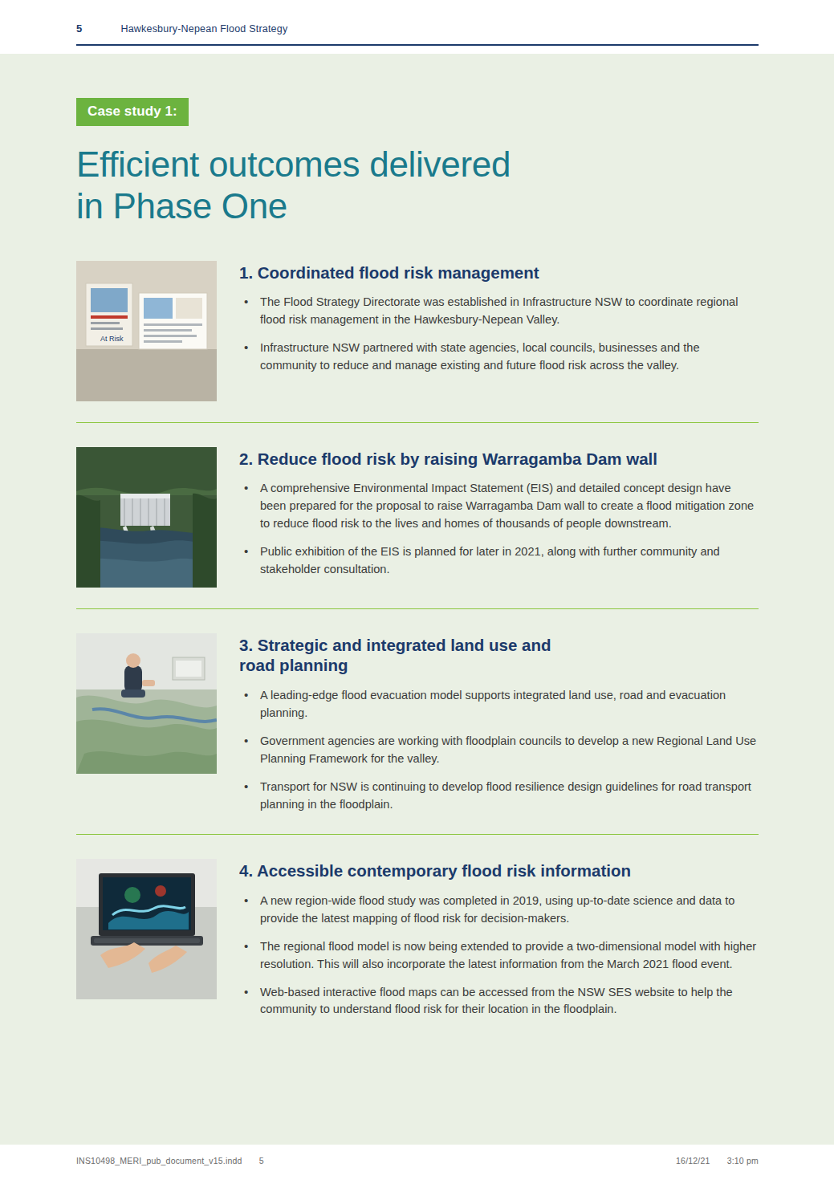5 Hawkesbury-Nepean Flood Strategy
Case study 1:
Efficient outcomes delivered
in Phase One
At Risk
1. Coordinated flood risk management
The Flood Strategy Directorate was established in Infrastructure NSW to coordinate regional flood risk management in the Hawkesbury-Nepean Valley.
Infrastructure NSW partnered with state agencies, local councils, businesses and the community to reduce and manage existing and future flood risk across the valley.
2. Reduce flood risk by raising Warragamba Dam wall
A comprehensive Environmental Impact Statement (EIS) and detailed concept design have been prepared for the proposal to raise Warragamba Dam wall to create a flood mitigation zone to reduce flood risk to the lives and homes of thousands of people downstream.
Public exhibition of the EIS is planned for later in 2021, along with further community and stakeholder consultation.
3. Strategic and integrated land use and
road planning
A leading-edge flood evacuation model supports integrated land use, road and evacuation planning.
Government agencies are working with floodplain councils to develop a new Regional Land Use Planning Framework for the valley.
Transport for NSW is continuing to develop flood resilience design guidelines for road transport planning in the floodplain.
4. Accessible contemporary flood risk information
A new region-wide flood study was completed in 2019, using up-to-date science and data to provide the latest mapping of flood risk for decision-makers.
The regional flood model is now being extended to provide a two-dimensional model with higher resolution. This will also incorporate the latest information from the March 2021 flood event.
Web-based interactive flood maps can be accessed from the NSW SES website to help the community to understand flood risk for their location in the floodplain.
INS10498_MERI_pub_document_v15.indd 5
16/12/21 3:10 pm